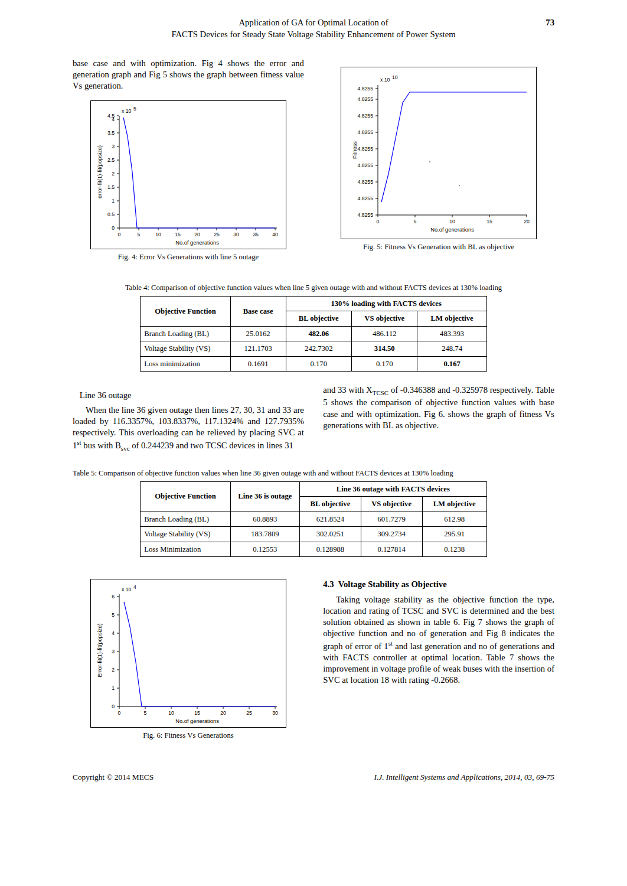Application of GA for Optimal Location of
FACTS Devices for Steady State Voltage Stability Enhancement of Power System 73
base case and with optimization. Fig 4 shows the error and generation graph and Fig 5 shows the graph between fitness value Vs generation.
0 0.5 1 1.5 2 2.5 3 3.5 4 4.5 x 10 5 0 5 10 15 20 25 30 35 40 No.of generations error-fit(1)-fit(popsize)
Fig. 4: Error Vs Generations with line 5 outage
4.8255 4.8255 4.8255 4.8255 4.8255 4.8255 4.8255 4.8255 4.8255 x 10 10 0 5 10 15 20 No.of generations Fitness
Fig. 5: Fitness Vs Generation with BL as objective
Table 4: Comparison of objective function values when line 5 given outage with and without FACTS devices at 130% loading
| Objective Function | Base case | 130% loading with FACTS devices |
| --- | --- | --- |
| BL objective | VS objective | LM objective |
| Branch Loading (BL) | 25.0162 | 482.06 | 486.112 | 483.393 |
| Voltage Stability (VS) | 121.1703 | 242.7302 | 314.50 | 248.74 |
| Loss minimization | 0.1691 | 0.170 | 0.170 | 0.167 |
Line 36 outage
When the line 36 given outage then lines 27, 30, 31 and 33 are loaded by 116.3357%, 103.8337%, 117.1324% and 127.7935% respectively. This overloading can be relieved by placing SVC at 1st bus with Bsvc of 0.244239 and two TCSC devices in lines 31
and 33 with XTCSC of -0.346388 and -0.325978 respectively. Table 5 shows the comparison of objective function values with base case and with optimization. Fig 6. shows the graph of fitness Vs generations with BL as objective.
Table 5: Comparison of objective function values when line 36 given outage with and without FACTS devices at 130% loading
| Objective Function | Line 36 is outage | Line 36 outage with FACTS devices |
| --- | --- | --- |
| BL objective | VS objective | LM objective |
| Branch Loading (BL) | 60.8893 | 621.8524 | 601.7279 | 612.98 |
| Voltage Stability (VS) | 183.7809 | 302.0251 | 309.2734 | 295.91 |
| Loss Minimization | 0.12553 | 0.128988 | 0.127814 | 0.1238 |
0 1 2 3 4 5 6 x 10 4 0 5 10 15 20 25 30 No.of generations Error-fit(1)-fit(popsize)
Fig. 6: Fitness Vs Generations
4.3 Voltage Stability as Objective
Taking voltage stability as the objective function the type, location and rating of TCSC and SVC is determined and the best solution obtained as shown in table 6. Fig 7 shows the graph of objective function and no of generation and Fig 8 indicates the graph of error of 1st and last generation and no of generations and with FACTS controller at optimal location. Table 7 shows the improvement in voltage profile of weak buses with the insertion of SVC at location 18 with rating -0.2668.
Copyright © 2014 MECS I.J. Intelligent Systems and Applications, 2014, 03, 69-75